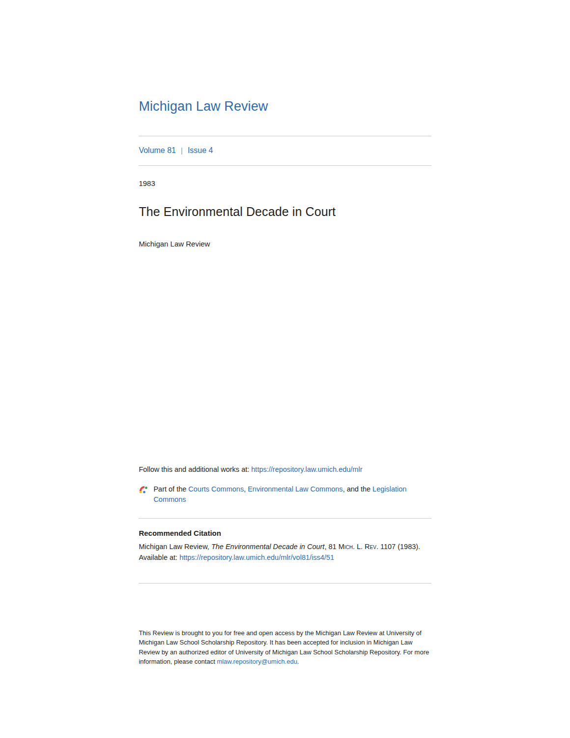Michigan Law Review
Volume 81|Issue 4
1983
The Environmental Decade in Court
Michigan Law Review
Follow this and additional works at: https://repository.law.umich.edu/mlr
Part of the Courts Commons, Environmental Law Commons, and the Legislation Commons
Recommended Citation
Michigan Law Review, The Environmental Decade in Court, 81 Mich. L. Rev. 1107 (1983).
Available at: https://repository.law.umich.edu/mlr/vol81/iss4/51
This Review is brought to you for free and open access by the Michigan Law Review at University of Michigan Law School Scholarship Repository. It has been accepted for inclusion in Michigan Law Review by an authorized editor of University of Michigan Law School Scholarship Repository. For more information, please contact mlaw.repository@umich.edu.